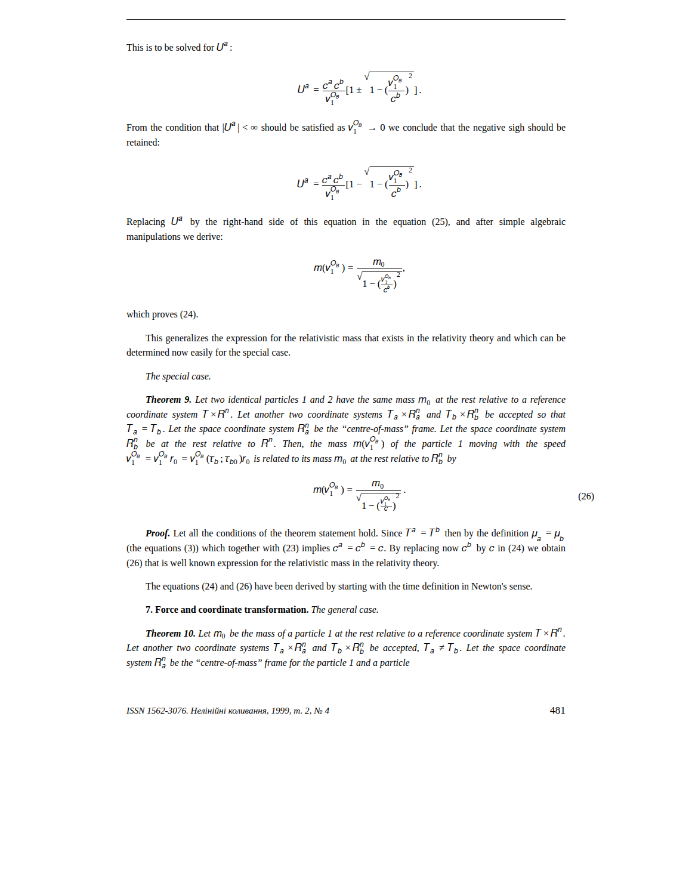This is to be solved for Ua:
Ua = cacb v1OB [ 1 ± 1 − ( v1OB cb ) 2 ] .
From the condition that |Ua|<∞ should be satisfied as v1OB→0 we conclude that the negative sigh should be retained:
Ua = cacb v1OB [ 1 − 1 − ( v1OB cb ) 2 ] .
Replacing Ua by the right-hand side of this equation in the equation (25), and after simple algebraic manipulations we derive:
m (v1OB) = m0 1 − ( v1OB cb ) 2 ,
which proves (24).
This generalizes the expression for the relativistic mass that exists in the relativity theory and which can be determined now easily for the special case.
The special case.
Theorem 9. Let two identical particles 1 and 2 have the same mass m0 at the rest relative to a reference coordinate system T×Rn. Let another two coordinate systems Ta×Ran and Tb×Rbn be accepted so that Ta=Tb. Let the space coordinate system Ran be the “centre-of-mass” frame. Let the space coordinate system Rbn be at the rest relative to Rn. Then, the mass m(v1OB) of the particle 1 moving with the speed v1OB=v1OBr0=v1OB(τb;τb0)r0 is related to its mass m0 at the rest relative to Rbn by
m (v1OB) = m0 1 − ( v1OB c ) 2 .
Proof. Let all the conditions of the theorem statement hold. Since Ta=Tb then by the definition μa=μb (the equations (3)) which together with (23) implies ca=cb=c. By replacing now cb by c in (24) we obtain (26) that is well known expression for the relativistic mass in the relativity theory.
The equations (24) and (26) have been derived by starting with the time definition in Newton's sense.
7. Force and coordinate transformation. The general case.
Theorem 10. Let m0 be the mass of a particle 1 at the rest relative to a reference coordinate system T×Rn. Let another two coordinate systems Ta×Ran and Tb×Rbn be accepted, Ta≠Tb. Let the space coordinate system Ran be the “centre-of-mass” frame for the particle 1 and a particle
ISSN 1562-3076. Нелінійні коливання, 1999, т. 2, № 4 481